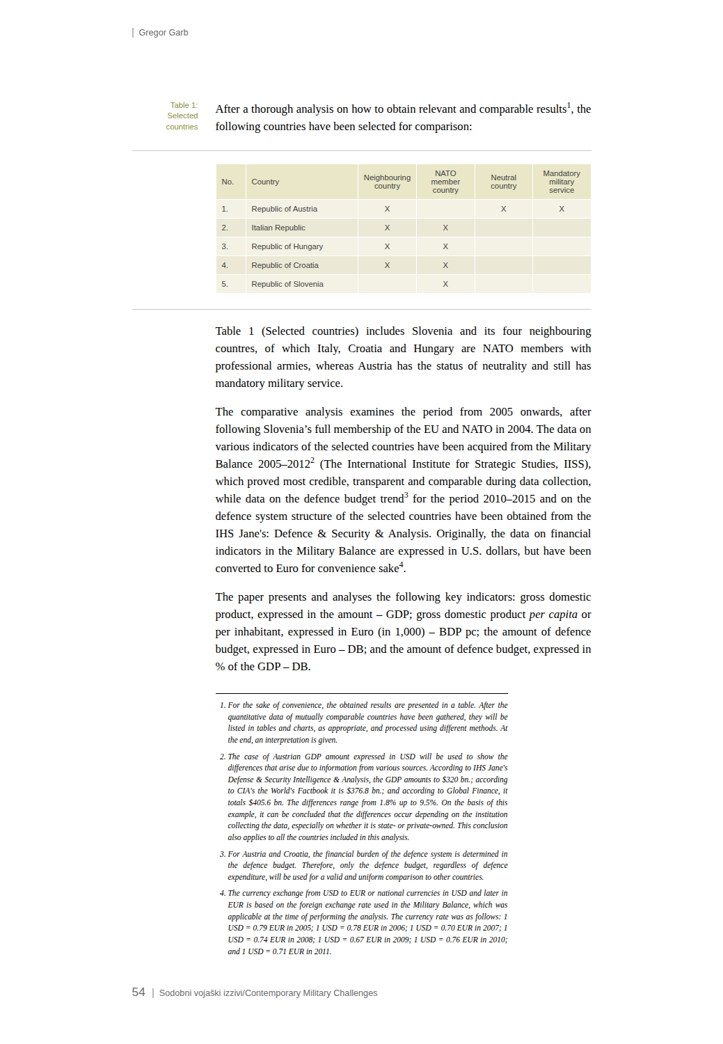Gregor Garb
Table 1:
Selected
countries
After a thorough analysis on how to obtain relevant and comparable results1, the following countries have been selected for comparison:
| No. | Country | Neighbouring country | NATO member country | Neutral country | Mandatory military service |
| --- | --- | --- | --- | --- | --- |
| 1. | Republic of Austria | X | | X | X |
| 2. | Italian Republic | X | X | | |
| 3. | Republic of Hungary | X | X | | |
| 4. | Republic of Croatia | X | X | | |
| 5. | Republic of Slovenia | | X | | |
Table 1 (Selected countries) includes Slovenia and its four neighbouring countres, of which Italy, Croatia and Hungary are NATO members with professional armies, whereas Austria has the status of neutrality and still has mandatory military service.
The comparative analysis examines the period from 2005 onwards, after following Slovenia’s full membership of the EU and NATO in 2004. The data on various indicators of the selected countries have been acquired from the Military Balance 2005–20122 (The International Institute for Strategic Studies, IISS), which proved most credible, transparent and comparable during data collection, while data on the defence budget trend3 for the period 2010–2015 and on the defence system structure of the selected countries have been obtained from the IHS Jane's: Defence & Security & Analysis. Originally, the data on financial indicators in the Military Balance are expressed in U.S. dollars, but have been converted to Euro for convenience sake4.
The paper presents and analyses the following key indicators: gross domestic product, expressed in the amount – GDP; gross domestic product per capita or per inhabitant, expressed in Euro (in 1,000) – BDP pc; the amount of defence budget, expressed in Euro – DB; and the amount of defence budget, expressed in % of the GDP – DB.
For the sake of convenience, the obtained results are presented in a table. After the quantitative data of mutually comparable countries have been gathered, they will be listed in tables and charts, as appropriate, and processed using different methods. At the end, an interpretation is given.
The case of Austrian GDP amount expressed in USD will be used to show the differences that arise due to information from various sources. According to IHS Jane's Defense & Security Intelligence & Analysis, the GDP amounts to $320 bn.; according to CIA's the World's Factbook it is $376.8 bn.; and according to Global Finance, it totals $405.6 bn. The differences range from 1.8% up to 9.5%. On the basis of this example, it can be concluded that the differences occur depending on the institution collecting the data, especially on whether it is state- or private-owned. This conclusion also applies to all the countries included in this analysis.
For Austria and Croatia, the financial burden of the defence system is determined in the defence budget. Therefore, only the defence budget, regardless of defence expenditure, will be used for a valid and uniform comparison to other countries.
The currency exchange from USD to EUR or national currencies in USD and later in EUR is based on the foreign exchange rate used in the Military Balance, which was applicable at the time of performing the analysis. The currency rate was as follows: 1 USD = 0.79 EUR in 2005; 1 USD = 0.78 EUR in 2006; 1 USD = 0.70 EUR in 2007; 1 USD = 0.74 EUR in 2008; 1 USD = 0.67 EUR in 2009; 1 USD = 0.76 EUR in 2010; and 1 USD = 0.71 EUR in 2011.
54 Sodobni vojaški izzivi/Contemporary Military Challenges